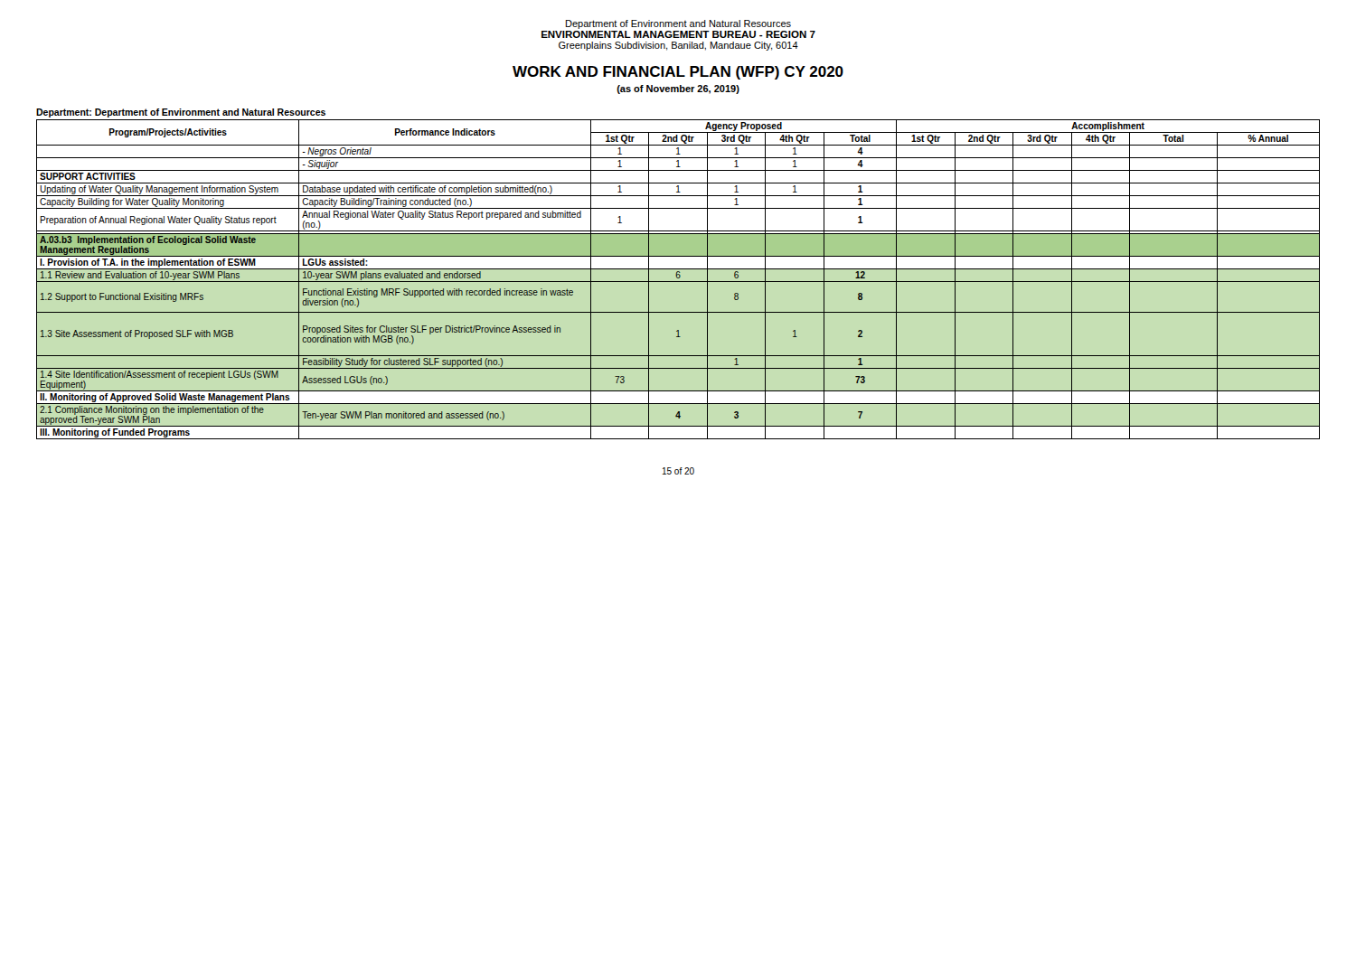Department of Environment and Natural Resources
ENVIRONMENTAL MANAGEMENT BUREAU - REGION 7
Greenplains Subdivision, Banilad, Mandaue City, 6014
WORK AND FINANCIAL PLAN (WFP) CY 2020
(as of November 26, 2019)
Department: Department of Environment and Natural Resources
| Program/Projects/Activities | Performance Indicators | Agency Proposed | Accomplishment |
| --- | --- | --- | --- |
| 1st Qtr | 2nd Qtr | 3rd Qtr | 4th Qtr | Total | 1st Qtr | 2nd Qtr | 3rd Qtr | 4th Qtr | Total | % Annual |
| | - Negros Oriental | 1 | 1 | 1 | 1 | 4 | | | | | | |
| | - Siquijor | 1 | 1 | 1 | 1 | 4 | | | | | | |
| SUPPORT ACTIVITIES | | | | | | | | | | | | |
| Updating of Water Quality Management Information System | Database updated with certificate of completion submitted(no.) | 1 | 1 | 1 | 1 | 1 | | | | | | |
| Capacity Building for Water Quality Monitoring | Capacity Building/Training conducted (no.) | | | 1 | | 1 | | | | | | |
| Preparation of Annual Regional Water Quality Status report | Annual Regional Water Quality Status Report prepared and submitted (no.) | 1 | | | | 1 | | | | | | |
| A.03.b3 Implementation of Ecological Solid Waste Management Regulations | | | | | | | | | | | | |
| I. Provision of T.A. in the implementation of ESWM | LGUs assisted: | | | | | | | | | | | |
| 1.1 Review and Evaluation of 10-year SWM Plans | 10-year SWM plans evaluated and endorsed | | 6 | 6 | | 12 | | | | | | |
| 1.2 Support to Functional Exisiting MRFs | Functional Existing MRF Supported with recorded increase in waste diversion (no.) | | | 8 | | 8 | | | | | | |
| 1.3 Site Assessment of Proposed SLF with MGB | Proposed Sites for Cluster SLF per District/Province Assessed in coordination with MGB (no.) | | 1 | | 1 | 2 | | | | | | |
| | Feasibility Study for clustered SLF supported (no.) | | | 1 | | 1 | | | | | | |
| 1.4 Site Identification/Assessment of recepient LGUs (SWM Equipment) | Assessed LGUs (no.) | 73 | | | | 73 | | | | | | |
| II. Monitoring of Approved Solid Waste Management Plans | | | | | | | | | | | | |
| 2.1 Compliance Monitoring on the implementation of the approved Ten-year SWM Plan | Ten-year SWM Plan monitored and assessed (no.) | | 4 | 3 | | 7 | | | | | | |
| III. Monitoring of Funded Programs | | | | | | | | | | | | |
15 of 20